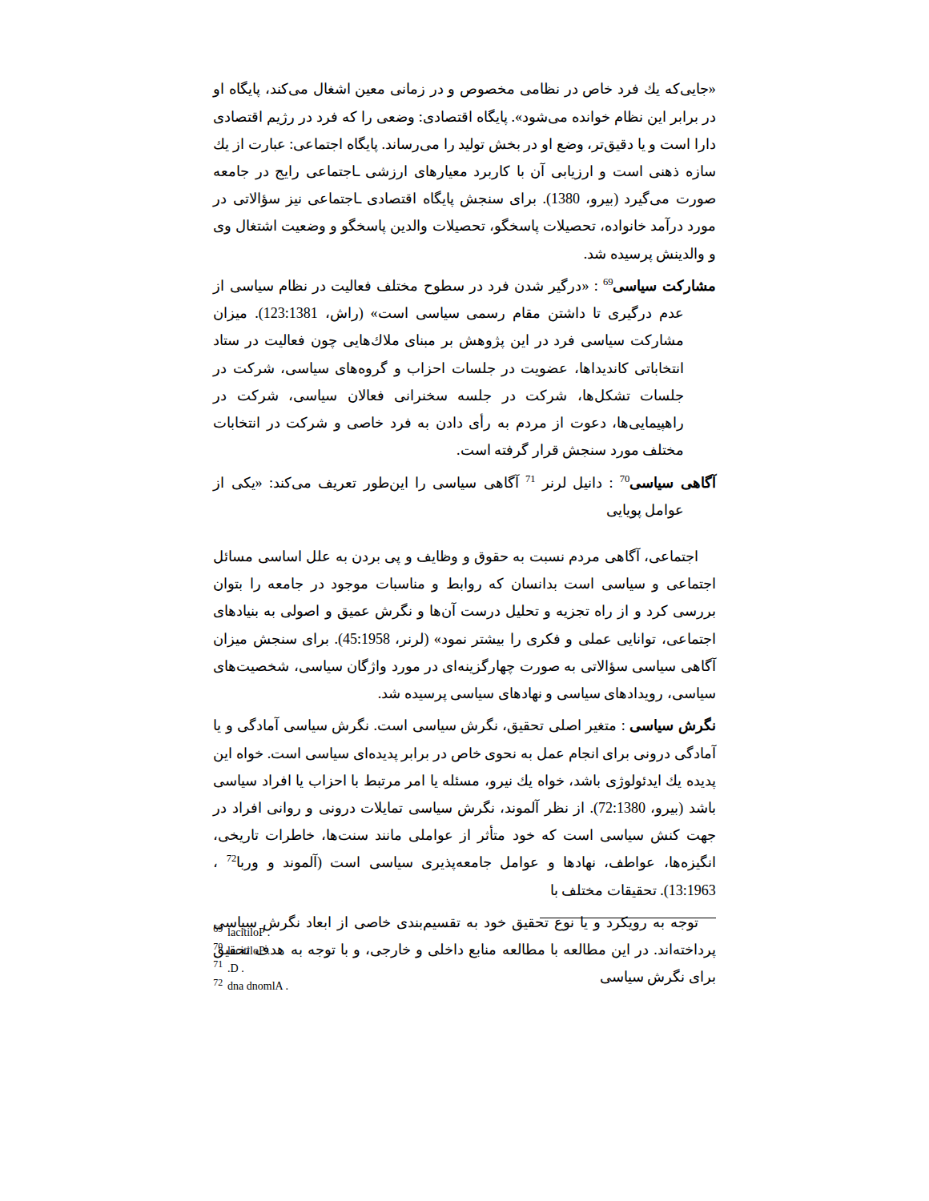«جایی‌که یك فرد خاص در نظامی مخصوص و در زمانی معین اشغال می‌كند، پایگاه او در برابر این نظام خوانده می‌شود». پایگاه اقتصادی: وضعی را كه فرد در رژیم اقتصادی دارا است و یا دقیق‌تر، وضع او در بخش تولید را می‌رساند. پایگاه اجتماعی: عبارت از یك سازه ذهنی است و ارزیابی آن با كاربرد معیارهای ارزشی ـاجتماعی رایج در جامعه صورت می‌گیرد (بیرو، 1380). برای سنجش پایگاه اقتصادی ـاجتماعی نیز سؤالاتی در مورد درآمد خانواده، تحصیلات پاسخگو، تحصیلات والدین پاسخگو و وضعیت اشتغال وی و والدینش پرسیده شد.
مشاركت سیاسی69 : «درگیر شدن فرد در سطوح مختلف فعالیت در نظام سیاسی از عدم درگیری تا داشتن مقام رسمی سیاسی است» (راش، 123:1381). میزان مشاركت سیاسی فرد در این پژوهش بر مبنای ملاك‌هایی چون فعالیت در ستاد انتخاباتی كاندیداها، عضویت در جلسات احزاب و گروه‌های سیاسی، شركت در جلسات تشكل‌ها، شركت در جلسه سخنرانی فعالان سیاسی، شركت در راهپیمایی‌ها، دعوت از مردم به رأی دادن به فرد خاصی و شركت در انتخابات مختلف مورد سنجش قرار گرفته است.
آگاهی سیاسی70 : دانیل لرنر 71 آگاهی سیاسی را این‌طور تعریف می‌كند: «یكی از عوامل پویایی
اجتماعی، آگاهی مردم نسبت به حقوق و وظایف و پی بردن به علل اساسی مسائل اجتماعی و سیاسی است بدانسان كه روابط و مناسبات موجود در جامعه را بتوان بررسی كرد و از راه تجزیه و تحلیل درست آن‌ها و نگرش عمیق و اصولی به بنیادهای اجتماعی، توانایی عملی و فكری را بیشتر نمود» (لرنر، 45:1958). برای سنجش میزان آگاهی سیاسی سؤالاتی به صورت چهارگزینه‌ای در مورد واژگان سیاسی، شخصیت‌های سیاسی، رویدادهای سیاسی و نهادهای سیاسی پرسیده شد.
نگرش سیاسی : متغیر اصلی تحقیق، نگرش سیاسی است. نگرش سیاسی آمادگی و یا آمادگی درونی برای انجام عمل به نحوی خاص در برابر پدیده‌ای سیاسی است. خواه این پدیده یك ایدئولوژی باشد، خواه یك نیرو، مسئله یا امر مرتبط با احزاب یا افراد سیاسی باشد (بیرو، 72:1380). از نظر آلموند، نگرش سیاسی تمایلات درونی و روانی افراد در جهت كنش سیاسی است كه خود متأثر از عواملی مانند سنت‌ها، خاطرات تاریخی، انگیزه‌ها، عواطف، نهادها و عوامل جامعه‌پذیری سیاسی است (آلموند و وربا72 ، 13:1963). تحقیقات مختلف با
توجه به رویكرد و یا نوع تحقیق خود به تقسیم‌بندی خاصی از ابعاد نگرش سیاسی پرداخته‌اند. در این مطالعه با مطالعه منابع داخلی و خارجی، و با توجه به هدف تحقیق برای نگرش سیاسی
69 lacitiloP .
70 lacitiloP .
71 .D .
72 dna dnomlA .